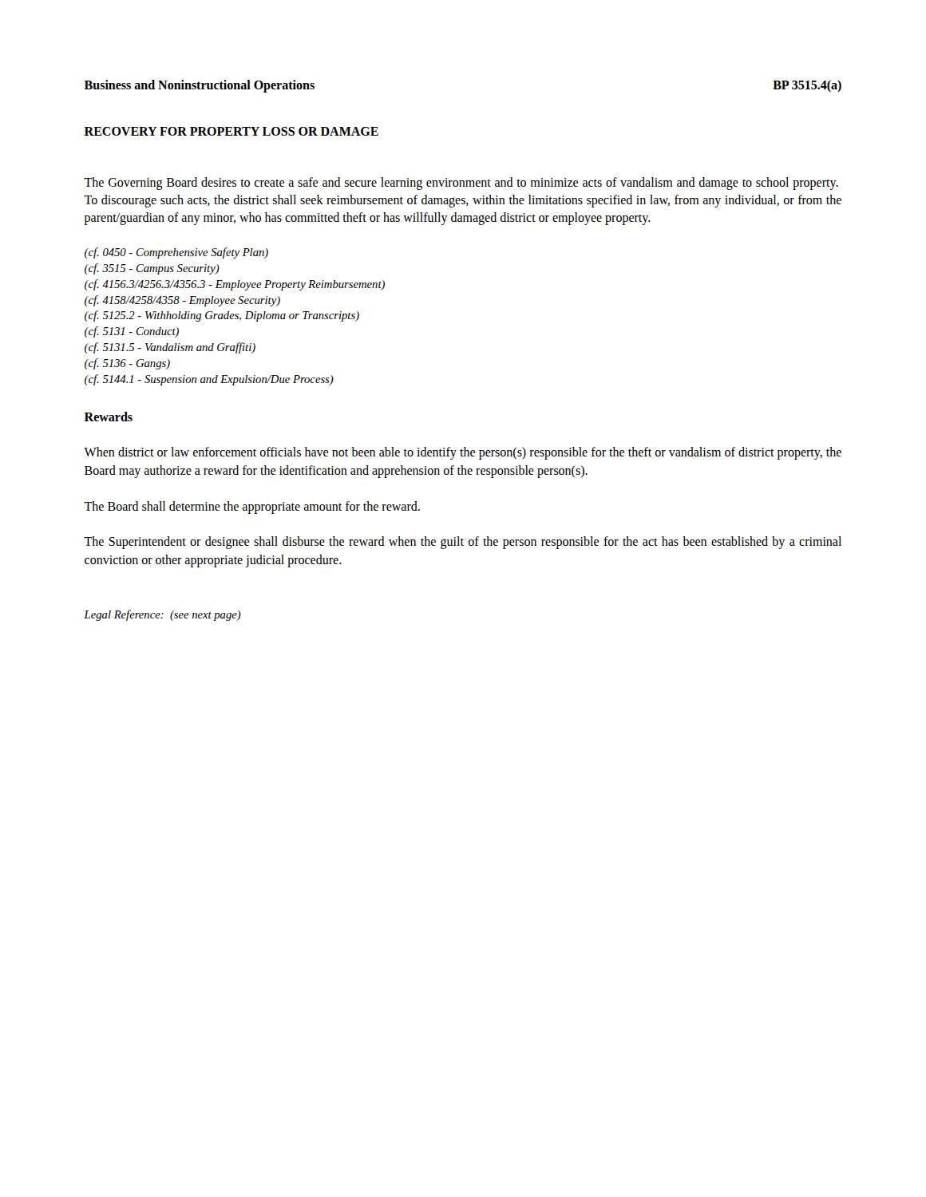Business and Noninstructional Operations BP 3515.4(a)
RECOVERY FOR PROPERTY LOSS OR DAMAGE
The Governing Board desires to create a safe and secure learning environment and to minimize acts of vandalism and damage to school property. To discourage such acts, the district shall seek reimbursement of damages, within the limitations specified in law, from any individual, or from the parent/guardian of any minor, who has committed theft or has willfully damaged district or employee property.
(cf. 0450 - Comprehensive Safety Plan)
(cf. 3515 - Campus Security)
(cf. 4156.3/4256.3/4356.3 - Employee Property Reimbursement)
(cf. 4158/4258/4358 - Employee Security)
(cf. 5125.2 - Withholding Grades, Diploma or Transcripts)
(cf. 5131 - Conduct)
(cf. 5131.5 - Vandalism and Graffiti)
(cf. 5136 - Gangs)
(cf. 5144.1 - Suspension and Expulsion/Due Process)
Rewards
When district or law enforcement officials have not been able to identify the person(s) responsible for the theft or vandalism of district property, the Board may authorize a reward for the identification and apprehension of the responsible person(s).
The Board shall determine the appropriate amount for the reward.
The Superintendent or designee shall disburse the reward when the guilt of the person responsible for the act has been established by a criminal conviction or other appropriate judicial procedure.
Legal Reference: (see next page)